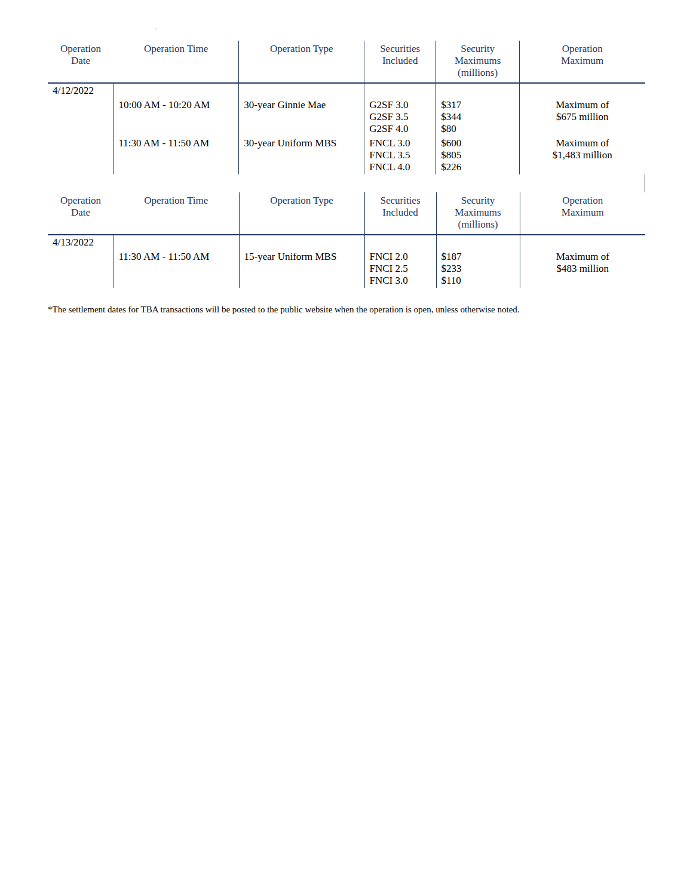.
| Operation Date | Operation Time | Operation Type | Securities Included | Security Maximums (millions) | Operation Maximum |
| --- | --- | --- | --- | --- | --- |
| 4/12/2022 | | | | | |
| | 10:00 AM - 10:20 AM | 30-year Ginnie Mae | G2SF 3.0 G2SF 3.5 G2SF 4.0 | $317 $344 $80 | Maximum of $675 million |
| | 11:30 AM - 11:50 AM | 30-year Uniform MBS | FNCL 3.0 FNCL 3.5 FNCL 4.0 | $600 $805 $226 | Maximum of $1,483 million |
| Operation Date | Operation Time | Operation Type | Securities Included | Security Maximums (millions) | Operation Maximum |
| --- | --- | --- | --- | --- | --- |
| 4/13/2022 | | | | | |
| | 11:30 AM - 11:50 AM | 15-year Uniform MBS | FNCI 2.0 FNCI 2.5 FNCI 3.0 | $187 $233 $110 | Maximum of $483 million |
*The settlement dates for TBA transactions will be posted to the public website when the operation is open, unless otherwise noted.